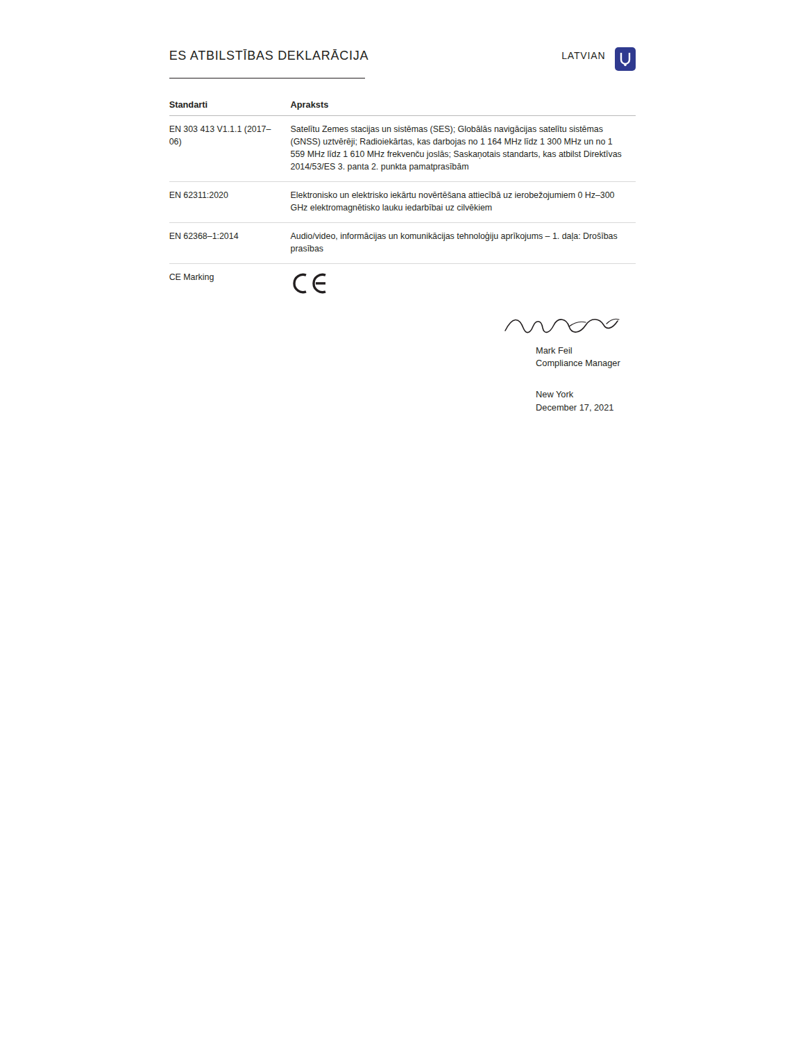ES ATBILSTĪBAS DEKLARĀCIJA
LATVIAN
| Standarti | Apraksts |
| --- | --- |
| EN 303 413 V1.1.1 (2017–06) | Satelītu Zemes stacijas un sistēmas (SES); Globālās navigācijas satelītu sistēmas (GNSS) uztvērēji; Radioiekārtas, kas darbojas no 1 164 MHz līdz 1 300 MHz un no 1 559 MHz līdz 1 610 MHz frekvenču joslās; Saskaņotais standarts, kas atbilst Direktīvas 2014/53/ES 3. panta 2. punkta pamatprasībām |
| EN 62311:2020 | Elektronisko un elektrisko iekārtu novērtēšana attiecībā uz ierobežojumiem 0 Hz–300 GHz elektromagnētisko lauku iedarbībai uz cilvēkiem |
| EN 62368–1:2014 | Audio/video, informācijas un komunikācijas tehnoloģiju aprīkojums – 1. daļa: Drošības prasības |
| CE Marking | |
Mark Feil
Compliance Manager
New York
December 17, 2021